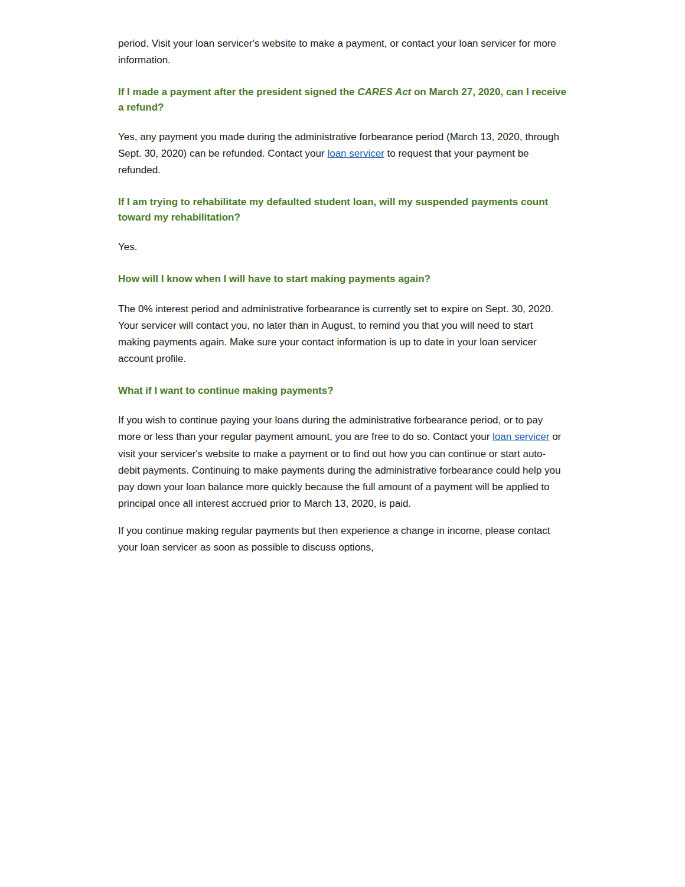period. Visit your loan servicer's website to make a payment, or contact your loan servicer for more information.
If I made a payment after the president signed the CARES Act on March 27, 2020, can I receive a refund?
Yes, any payment you made during the administrative forbearance period (March 13, 2020, through Sept. 30, 2020) can be refunded. Contact your loan servicer to request that your payment be refunded.
If I am trying to rehabilitate my defaulted student loan, will my suspended payments count toward my rehabilitation?
Yes.
How will I know when I will have to start making payments again?
The 0% interest period and administrative forbearance is currently set to expire on Sept. 30, 2020. Your servicer will contact you, no later than in August, to remind you that you will need to start making payments again. Make sure your contact information is up to date in your loan servicer account profile.
What if I want to continue making payments?
If you wish to continue paying your loans during the administrative forbearance period, or to pay more or less than your regular payment amount, you are free to do so. Contact your loan servicer or visit your servicer's website to make a payment or to find out how you can continue or start auto-debit payments. Continuing to make payments during the administrative forbearance could help you pay down your loan balance more quickly because the full amount of a payment will be applied to principal once all interest accrued prior to March 13, 2020, is paid.
If you continue making regular payments but then experience a change in income, please contact your loan servicer as soon as possible to discuss options,